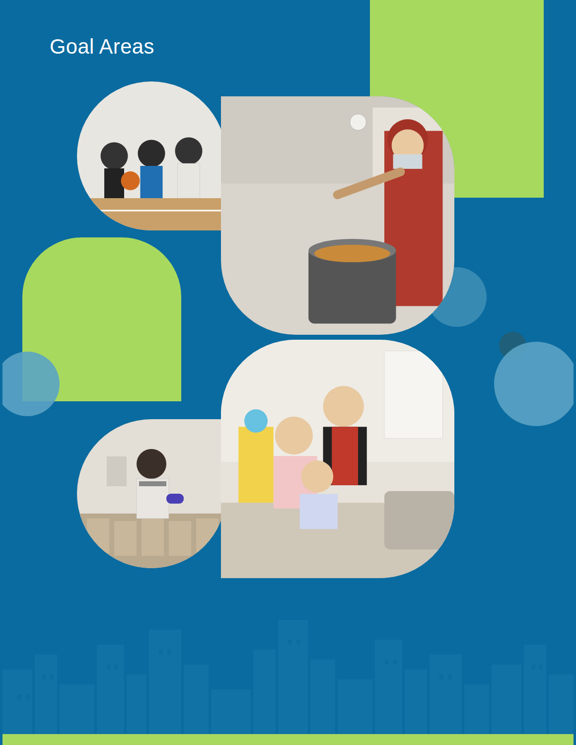Goal Areas